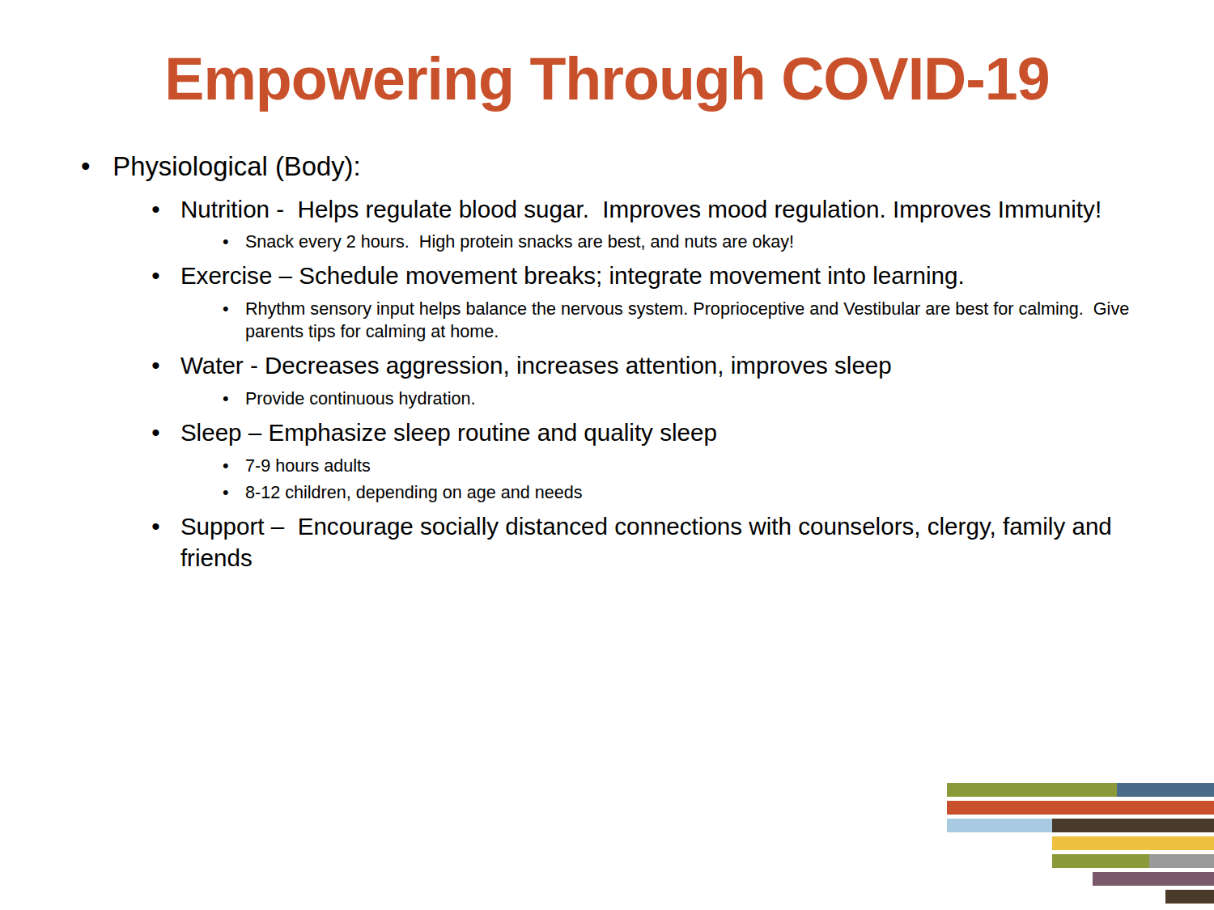Empowering Through COVID-19
Physiological (Body):
Nutrition - Helps regulate blood sugar. Improves mood regulation. Improves Immunity!
Snack every 2 hours. High protein snacks are best, and nuts are okay!
Exercise – Schedule movement breaks; integrate movement into learning.
Rhythm sensory input helps balance the nervous system. Proprioceptive and Vestibular are best for calming. Give parents tips for calming at home.
Water - Decreases aggression, increases attention, improves sleep
Provide continuous hydration.
Sleep – Emphasize sleep routine and quality sleep
7-9 hours adults
8-12 children, depending on age and needs
Support – Encourage socially distanced connections with counselors, clergy, family and friends